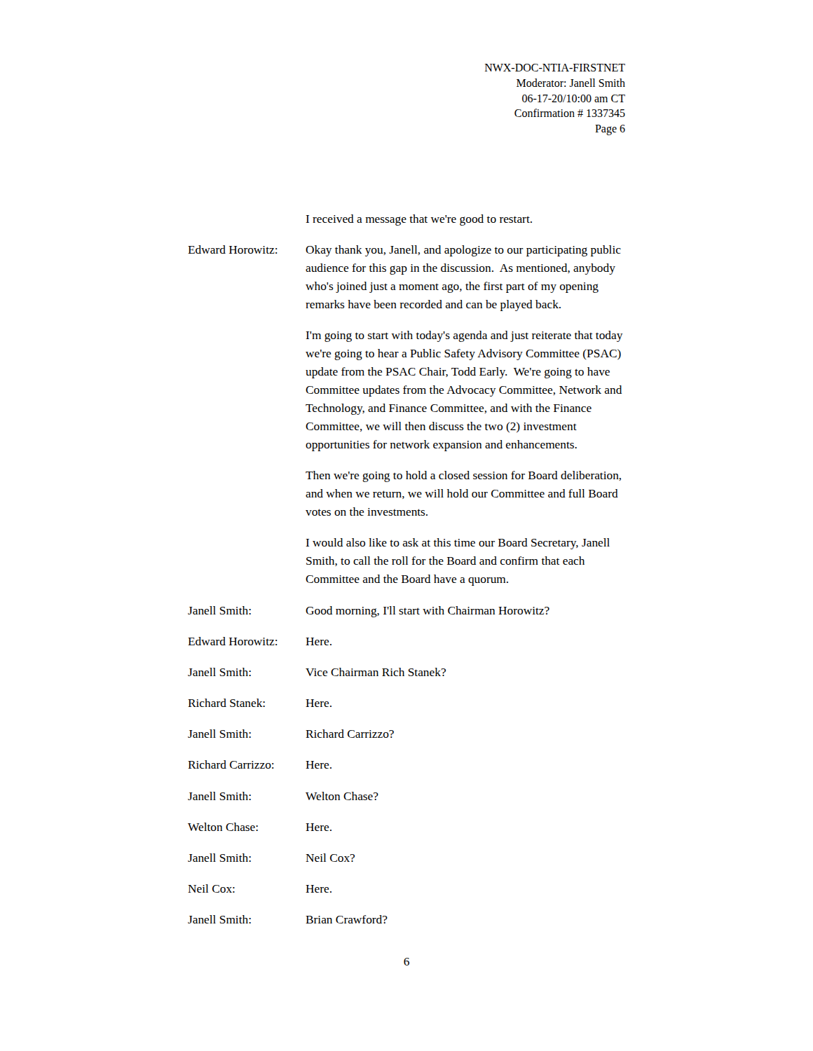NWX-DOC-NTIA-FIRSTNET
Moderator: Janell Smith
06-17-20/10:00 am CT
Confirmation # 1337345
Page 6
I received a message that we're good to restart.
Edward Horowitz:
Okay thank you, Janell, and apologize to our participating public audience for this gap in the discussion. As mentioned, anybody who's joined just a moment ago, the first part of my opening remarks have been recorded and can be played back.
I'm going to start with today's agenda and just reiterate that today we're going to hear a Public Safety Advisory Committee (PSAC) update from the PSAC Chair, Todd Early. We're going to have Committee updates from the Advocacy Committee, Network and Technology, and Finance Committee, and with the Finance Committee, we will then discuss the two (2) investment opportunities for network expansion and enhancements.
Then we're going to hold a closed session for Board deliberation, and when we return, we will hold our Committee and full Board votes on the investments.
I would also like to ask at this time our Board Secretary, Janell Smith, to call the roll for the Board and confirm that each Committee and the Board have a quorum.
Janell Smith:
Good morning, I'll start with Chairman Horowitz?
Edward Horowitz:
Here.
Janell Smith:
Vice Chairman Rich Stanek?
Richard Stanek:
Here.
Janell Smith:
Richard Carrizzo?
Richard Carrizzo:
Here.
Janell Smith:
Welton Chase?
Welton Chase:
Here.
Janell Smith:
Neil Cox?
Neil Cox:
Here.
Janell Smith:
Brian Crawford?
6